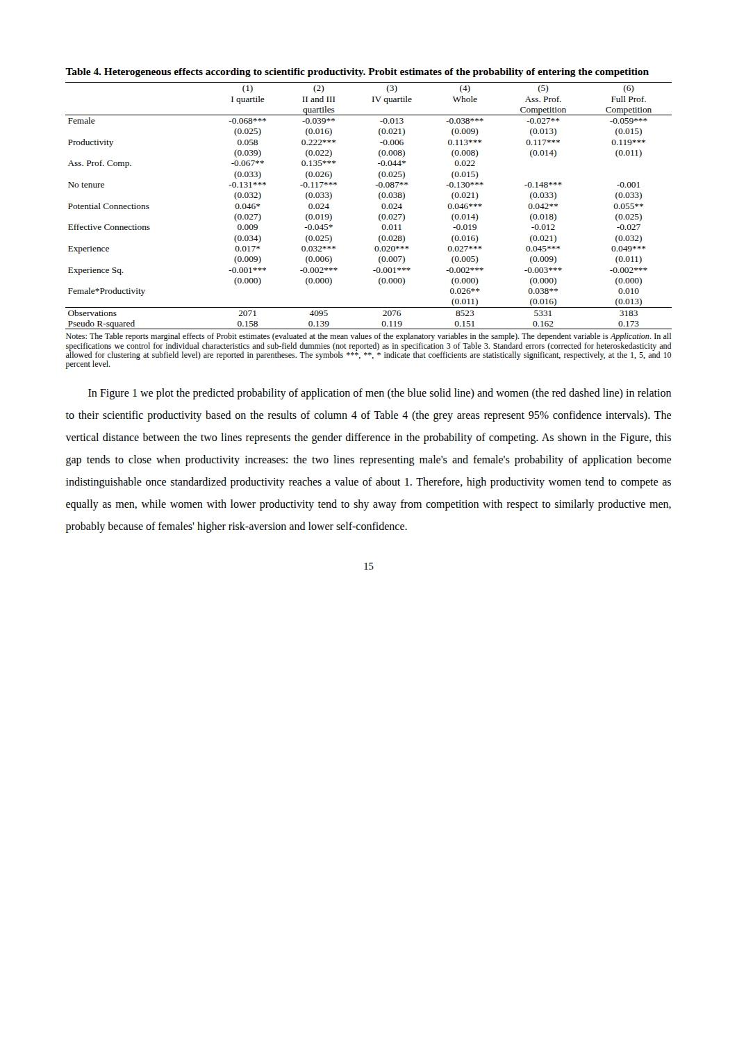Table 4. Heterogeneous effects according to scientific productivity. Probit estimates of the probability of entering the competition
| | (1) | (2) | (3) | (4) | (5) | (6) |
| | I quartile | II and III | IV quartile | Whole | Ass. Prof. | Full Prof. |
| | | quartiles | | | Competition | Competition |
| Female | -0.068*** | -0.039** | -0.013 | -0.038*** | -0.027** | -0.059*** |
| | (0.025) | (0.016) | (0.021) | (0.009) | (0.013) | (0.015) |
| Productivity | 0.058 | 0.222*** | -0.006 | 0.113*** | 0.117*** | 0.119*** |
| | (0.039) | (0.022) | (0.008) | (0.008) | (0.014) | (0.011) |
| Ass. Prof. Comp. | -0.067** | 0.135*** | -0.044* | 0.022 | | |
| | (0.033) | (0.026) | (0.025) | (0.015) | | |
| No tenure | -0.131*** | -0.117*** | -0.087** | -0.130*** | -0.148*** | -0.001 |
| | (0.032) | (0.033) | (0.038) | (0.021) | (0.033) | (0.033) |
| Potential Connections | 0.046* | 0.024 | 0.024 | 0.046*** | 0.042** | 0.055** |
| | (0.027) | (0.019) | (0.027) | (0.014) | (0.018) | (0.025) |
| Effective Connections | 0.009 | -0.045* | 0.011 | -0.019 | -0.012 | -0.027 |
| | (0.034) | (0.025) | (0.028) | (0.016) | (0.021) | (0.032) |
| Experience | 0.017* | 0.032*** | 0.020*** | 0.027*** | 0.045*** | 0.049*** |
| | (0.009) | (0.006) | (0.007) | (0.005) | (0.009) | (0.011) |
| Experience Sq. | -0.001*** | -0.002*** | -0.001*** | -0.002*** | -0.003*** | -0.002*** |
| | (0.000) | (0.000) | (0.000) | (0.000) | (0.000) | (0.000) |
| Female*Productivity | | | | 0.026** | 0.038** | 0.010 |
| | | | | (0.011) | (0.016) | (0.013) |
| Observations | 2071 | 4095 | 2076 | 8523 | 5331 | 3183 |
| Pseudo R-squared | 0.158 | 0.139 | 0.119 | 0.151 | 0.162 | 0.173 |
Notes: The Table reports marginal effects of Probit estimates (evaluated at the mean values of the explanatory variables in the sample). The dependent variable is Application. In all specifications we control for individual characteristics and sub-field dummies (not reported) as in specification 3 of Table 3. Standard errors (corrected for heteroskedasticity and allowed for clustering at subfield level) are reported in parentheses. The symbols ***, **, * indicate that coefficients are statistically significant, respectively, at the 1, 5, and 10 percent level.
In Figure 1 we plot the predicted probability of application of men (the blue solid line) and women (the red dashed line) in relation to their scientific productivity based on the results of column 4 of Table 4 (the grey areas represent 95% confidence intervals). The vertical distance between the two lines represents the gender difference in the probability of competing. As shown in the Figure, this gap tends to close when productivity increases: the two lines representing male's and female's probability of application become indistinguishable once standardized productivity reaches a value of about 1. Therefore, high productivity women tend to compete as equally as men, while women with lower productivity tend to shy away from competition with respect to similarly productive men, probably because of females' higher risk-aversion and lower self-confidence.
15